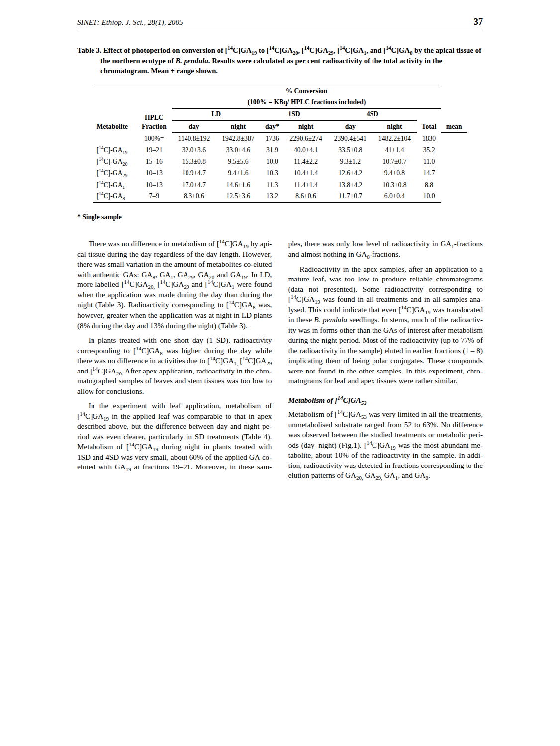SINET: Ethiop. J. Sci., 28(1), 2005
37
Table 3. Effect of photoperiod on conversion of [14C]GA19 to [14C]GA20, [14C]GA29, [14C]GA1, and [14C]GA8 by the apical tissue of the northern ecotype of B. pendula. Results were calculated as per cent radioactivity of the total activity in the chromatogram. Mean ± range shown.
| Metabolite | HPLC Fraction | % Conversion |
| --- | --- | --- |
| (100% = KBq/ HPLC fractions included) |
| LD | 1 SD | 4 SD | Total |
| day | night | day* | night | day | night | mean |
| | 100%= | 1140.8±192 | 1942.8±387 | 1736 | 2290.6±274 | 2390.4±541 | 1482.2±104 | 1830 |
| [ 14 C]-GA 19 | 19–21 | 32.0±3.6 | 33.0±4.6 | 31.9 | 40.0±4.1 | 33.5±0.8 | 41±1.4 | 35.2 |
| [ 14 C]-GA 20 | 15–16 | 15.3±0.8 | 9.5±5.6 | 10.0 | 11.4±2.2 | 9.3±1.2 | 10.7±0.7 | 11.0 |
| [ 14 C]-GA 29 | 10–13 | 10.9±4.7 | 9.4±1.6 | 10.3 | 10.4±1.4 | 12.6±4.2 | 9.4±0.8 | 14.7 |
| [ 14 C]-GA 1 | 10–13 | 17.0±4.7 | 14.6±1.6 | 11.3 | 11.4±1.4 | 13.8±4.2 | 10.3±0.8 | 8.8 |
| [ 14 C]-GA 8 | 7–9 | 8.3±0.6 | 12.5±3.6 | 13.2 | 8.6±0.6 | 11.7±0.7 | 6.0±0.4 | 10.0 |
* Single sample
There was no difference in metabolism of [14C]GA19 by apical tissue during the day regardless of the day length. However, there was small variation in the amount of metabolites co-eluted with authentic GAs: GA8, GA1, GA29, GA20 and GA19. In LD, more labelled [14C]GA20, [14C]GA29 and [14C]GA1 were found when the application was made during the day than during the night (Table 3). Radioactivity corresponding to [14C]GA8 was, however, greater when the application was at night in LD plants (8% during the day and 13% during the night) (Table 3).
In plants treated with one short day (1 SD), radioactivity corresponding to [14C]GA8 was higher during the day while there was no difference in activities due to [14C]GA1, [14C]GA29 and [14C]GA20. After apex application, radioactivity in the chromatographed samples of leaves and stem tissues was too low to allow for conclusions.
In the experiment with leaf application, metabolism of [14C]GA19 in the applied leaf was comparable to that in apex described above, but the difference between day and night period was even clearer, particularly in SD treatments (Table 4). Metabolism of [14C]GA19 during night in plants treated with 1SD and 4SD was very small, about 60% of the applied GA co-eluted with GA19 at fractions 19–21. Moreover, in these samples, there was only low level of radioactivity in GA1-fractions and almost nothing in GA8-fractions.
Radioactivity in the apex samples, after an application to a mature leaf, was too low to produce reliable chromatograms (data not presented). Some radioactivity corresponding to [14C]GA19 was found in all treatments and in all samples analysed. This could indicate that even [14C]GA19 was translocated in these B. pendula seedlings. In stems, much of the radioactivity was in forms other than the GAs of interest after metabolism during the night period. Most of the radioactivity (up to 77% of the radioactivity in the sample) eluted in earlier fractions (1 – 8) implicating them of being polar conjugates. These compounds were not found in the other samples. In this experiment, chromatograms for leaf and apex tissues were rather similar.
Metabolism of [14C]GA53
Metabolism of [14C]GA53 was very limited in all the treatments, unmetabolised substrate ranged from 52 to 63%. No difference was observed between the studied treatments or metabolic periods (day–night) (Fig.1). [14C]GA19 was the most abundant metabolite, about 10% of the radioactivity in the sample. In addition, radioactivity was detected in fractions corresponding to the elution patterns of GA20, GA29, GA1, and GA8.